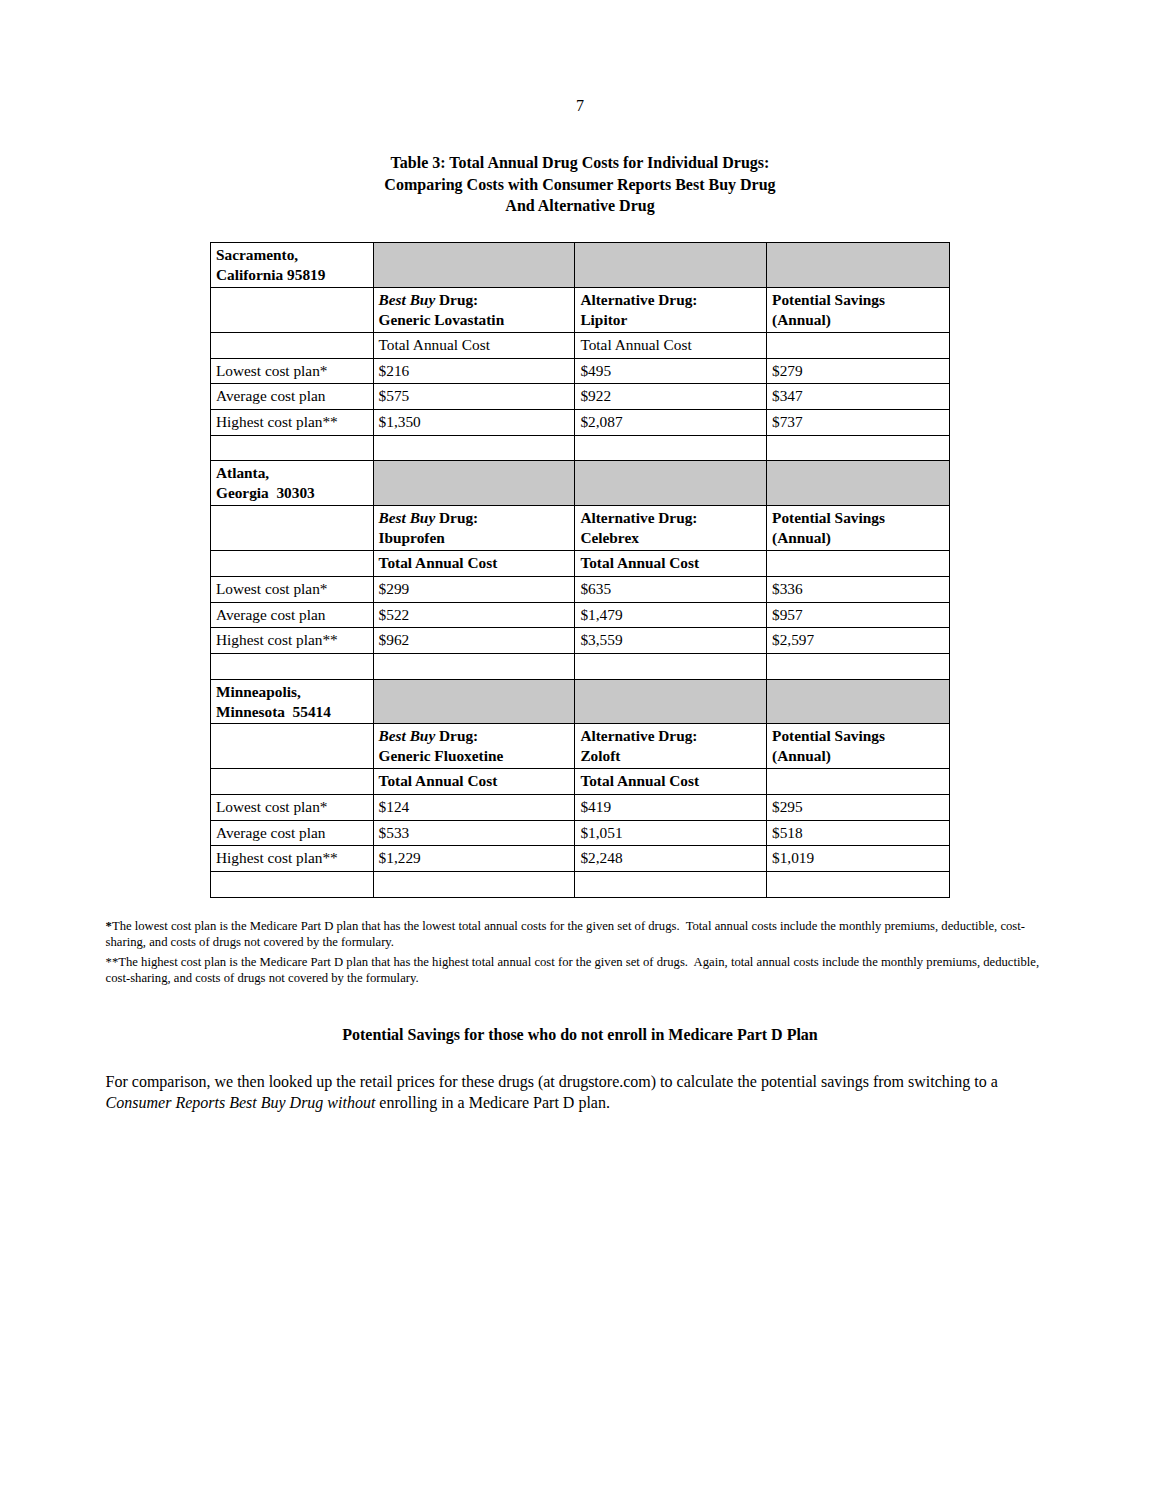7
Table 3: Total Annual Drug Costs for Individual Drugs:
Comparing Costs with Consumer Reports Best Buy Drug
And Alternative Drug
| Sacramento, California 95819 | | | |
| | Best Buy Drug: Generic Lovastatin | Alternative Drug: Lipitor | Potential Savings (Annual) |
| | Total Annual Cost | Total Annual Cost | |
| Lowest cost plan* | $216 | $495 | $279 |
| Average cost plan | $575 | $922 | $347 |
| Highest cost plan** | $1,350 | $2,087 | $737 |
| Atlanta, Georgia 30303 | | | |
| | Best Buy Drug: Ibuprofen | Alternative Drug: Celebrex | Potential Savings (Annual) |
| | Total Annual Cost | Total Annual Cost | |
| Lowest cost plan* | $299 | $635 | $336 |
| Average cost plan | $522 | $1,479 | $957 |
| Highest cost plan** | $962 | $3,559 | $2,597 |
| Minneapolis, Minnesota 55414 | | | |
| | Best Buy Drug: Generic Fluoxetine | Alternative Drug: Zoloft | Potential Savings (Annual) |
| | Total Annual Cost | Total Annual Cost | |
| Lowest cost plan* | $124 | $419 | $295 |
| Average cost plan | $533 | $1,051 | $518 |
| Highest cost plan** | $1,229 | $2,248 | $1,019 |
*The lowest cost plan is the Medicare Part D plan that has the lowest total annual costs for the given set of drugs. Total annual costs include the monthly premiums, deductible, cost-sharing, and costs of drugs not covered by the formulary.
**The highest cost plan is the Medicare Part D plan that has the highest total annual cost for the given set of drugs. Again, total annual costs include the monthly premiums, deductible, cost-sharing, and costs of drugs not covered by the formulary.
Potential Savings for those who do not enroll in Medicare Part D Plan
For comparison, we then looked up the retail prices for these drugs (at drugstore.com) to calculate the potential savings from switching to a Consumer Reports Best Buy Drug without enrolling in a Medicare Part D plan.